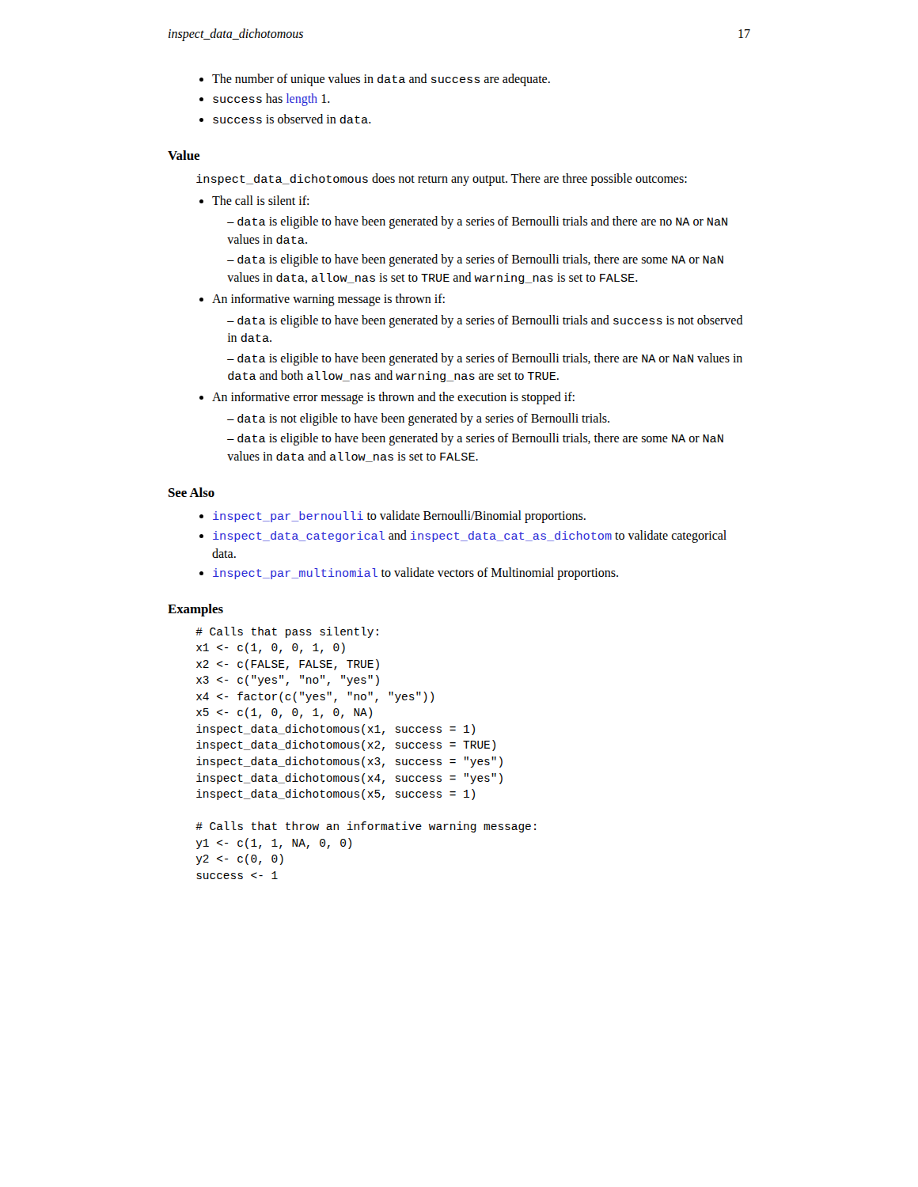inspect_data_dichotomous 17
The number of unique values in data and success are adequate.
success has length 1.
success is observed in data.
Value
inspect_data_dichotomous does not return any output. There are three possible outcomes:
The call is silent if:
data is eligible to have been generated by a series of Bernoulli trials and there are no NA or NaN values in data.
data is eligible to have been generated by a series of Bernoulli trials, there are some NA or NaN values in data, allow_nas is set to TRUE and warning_nas is set to FALSE.
An informative warning message is thrown if:
data is eligible to have been generated by a series of Bernoulli trials and success is not observed in data.
data is eligible to have been generated by a series of Bernoulli trials, there are NA or NaN values in data and both allow_nas and warning_nas are set to TRUE.
An informative error message is thrown and the execution is stopped if:
data is not eligible to have been generated by a series of Bernoulli trials.
data is eligible to have been generated by a series of Bernoulli trials, there are some NA or NaN values in data and allow_nas is set to FALSE.
See Also
inspect_par_bernoulli to validate Bernoulli/Binomial proportions.
inspect_data_categorical and inspect_data_cat_as_dichotom to validate categorical data.
inspect_par_multinomial to validate vectors of Multinomial proportions.
Examples
# Calls that pass silently:
x1 <- c(1, 0, 0, 1, 0)
x2 <- c(FALSE, FALSE, TRUE)
x3 <- c("yes", "no", "yes")
x4 <- factor(c("yes", "no", "yes"))
x5 <- c(1, 0, 0, 1, 0, NA)
inspect_data_dichotomous(x1, success = 1)
inspect_data_dichotomous(x2, success = TRUE)
inspect_data_dichotomous(x3, success = "yes")
inspect_data_dichotomous(x4, success = "yes")
inspect_data_dichotomous(x5, success = 1)

# Calls that throw an informative warning message:
y1 <- c(1, 1, NA, 0, 0)
y2 <- c(0, 0)
success <- 1